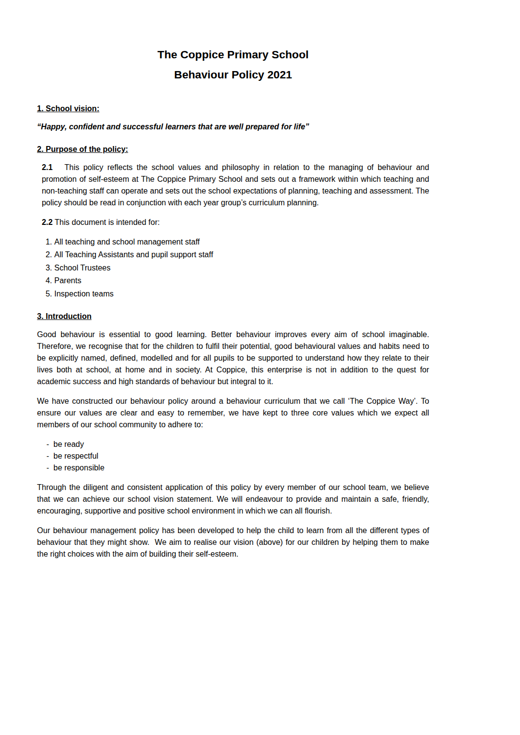The Coppice Primary School
Behaviour Policy 2021
1. School vision:
“Happy, confident and successful learners that are well prepared for life”
2. Purpose of the policy:
2.1 This policy reflects the school values and philosophy in relation to the managing of behaviour and promotion of self-esteem at The Coppice Primary School and sets out a framework within which teaching and non-teaching staff can operate and sets out the school expectations of planning, teaching and assessment. The policy should be read in conjunction with each year group’s curriculum planning.
2.2 This document is intended for:
All teaching and school management staff
All Teaching Assistants and pupil support staff
School Trustees
Parents
Inspection teams
3. Introduction
Good behaviour is essential to good learning. Better behaviour improves every aim of school imaginable. Therefore, we recognise that for the children to fulfil their potential, good behavioural values and habits need to be explicitly named, defined, modelled and for all pupils to be supported to understand how they relate to their lives both at school, at home and in society. At Coppice, this enterprise is not in addition to the quest for academic success and high standards of behaviour but integral to it.
We have constructed our behaviour policy around a behaviour curriculum that we call ‘The Coppice Way’. To ensure our values are clear and easy to remember, we have kept to three core values which we expect all members of our school community to adhere to:
be ready
be respectful
be responsible
Through the diligent and consistent application of this policy by every member of our school team, we believe that we can achieve our school vision statement. We will endeavour to provide and maintain a safe, friendly, encouraging, supportive and positive school environment in which we can all flourish.
Our behaviour management policy has been developed to help the child to learn from all the different types of behaviour that they might show. We aim to realise our vision (above) for our children by helping them to make the right choices with the aim of building their self-esteem.